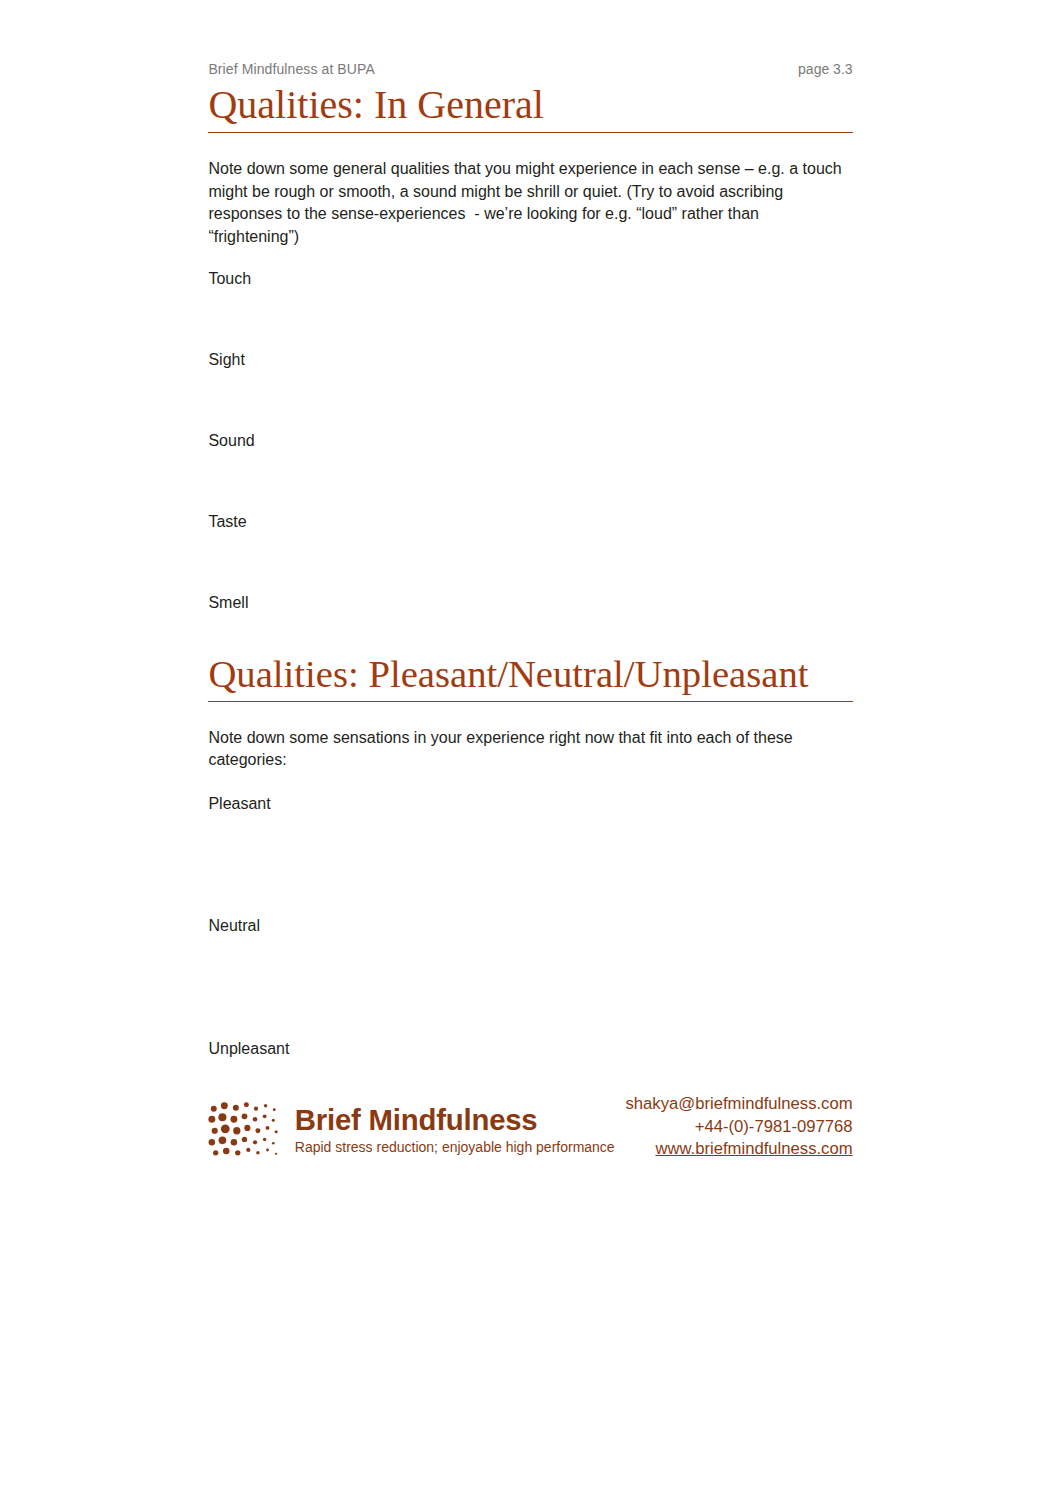Brief Mindfulness at BUPA
page 3.3
Qualities: In General
Note down some general qualities that you might experience in each sense – e.g. a touch might be rough or smooth, a sound might be shrill or quiet. (Try to avoid ascribing responses to the sense-experiences - we’re looking for e.g. “loud” rather than “frightening”)
Touch
Sight
Sound
Taste
Smell
Qualities: Pleasant/Neutral/Unpleasant
Note down some sensations in your experience right now that fit into each of these categories:
Pleasant
Neutral
Unpleasant
Brief Mindfulness
Rapid stress reduction; enjoyable high performance
shakya@briefmindfulness.com
+44-(0)-7981-097768
www.briefmindfulness.com